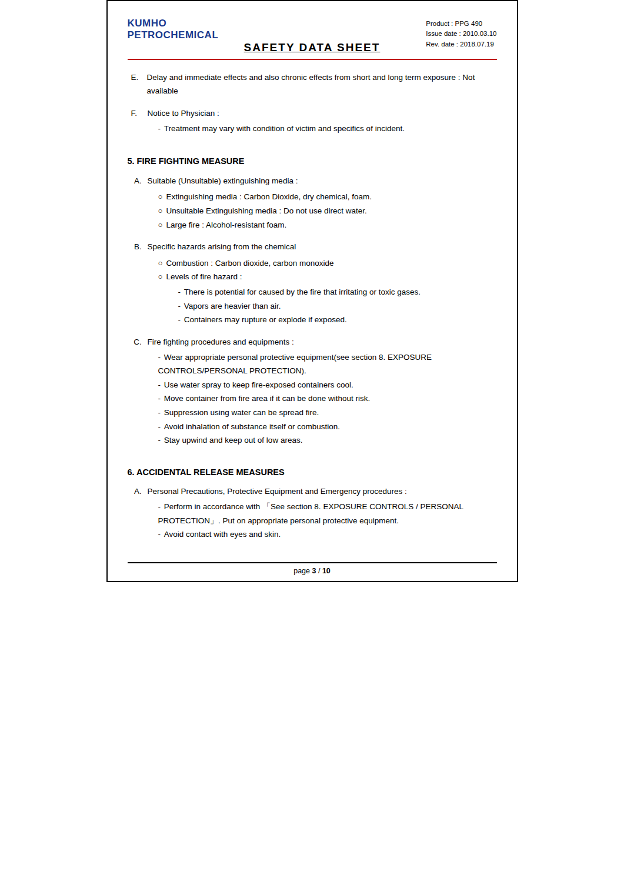KUMHO
PETROCHEMICAL
Product : PPG 490
Issue date : 2010.03.10
Rev. date : 2018.07.19
SAFETY DATA SHEET
E.
Delay and immediate effects and also chronic effects from short and long term exposure : Not available
F.
Notice to Physician :
Treatment may vary with condition of victim and specifics of incident.
5. FIRE FIGHTING MEASURE
Suitable (Unsuitable) extinguishing media :
Extinguishing media : Carbon Dioxide, dry chemical, foam.
Unsuitable Extinguishing media : Do not use direct water.
Large fire : Alcohol-resistant foam.
Specific hazards arising from the chemical
Combustion : Carbon dioxide, carbon monoxide
Levels of fire hazard :
There is potential for caused by the fire that irritating or toxic gases.
Vapors are heavier than air.
Containers may rupture or explode if exposed.
Fire fighting procedures and equipments :
Wear appropriate personal protective equipment(see section 8. EXPOSURE CONTROLS/PERSONAL PROTECTION).
Use water spray to keep fire-exposed containers cool.
Move container from fire area if it can be done without risk.
Suppression using water can be spread fire.
Avoid inhalation of substance itself or combustion.
Stay upwind and keep out of low areas.
6. ACCIDENTAL RELEASE MEASURES
Personal Precautions, Protective Equipment and Emergency procedures :
Perform in accordance with 「See section 8. EXPOSURE CONTROLS / PERSONAL PROTECTION」. Put on appropriate personal protective equipment.
Avoid contact with eyes and skin.
page 3 / 10